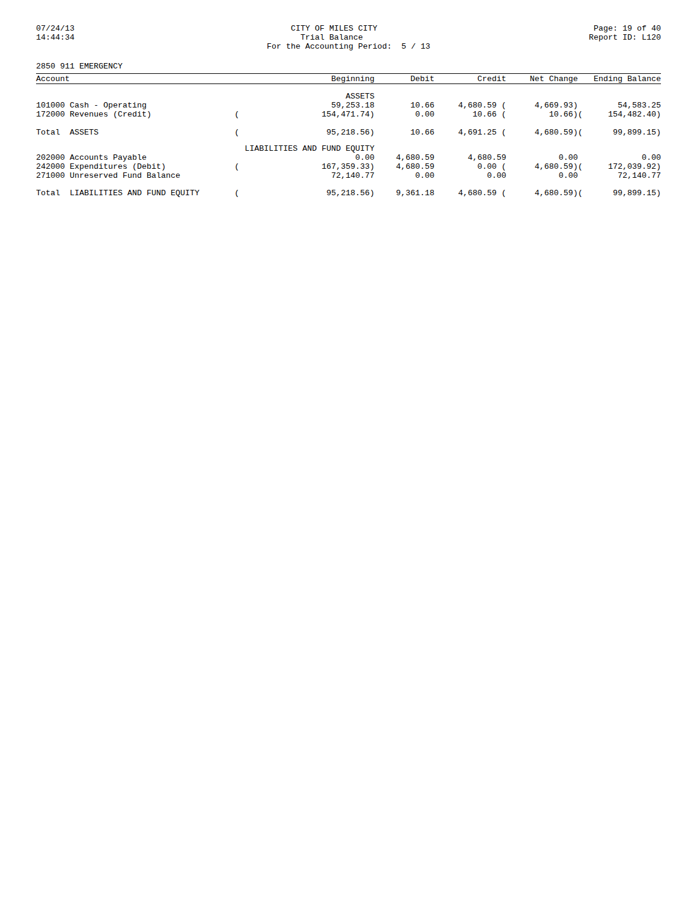07/24/13 CITY OF MILES CITY Page: 19 of 40
14:44:34 Trial Balance Report ID: L120
For the Accounting Period: 5 / 13
2850 911 EMERGENCY
| Account | | Beginning | Debit | | Credit | | Net Change | | Ending Balance |
| | | ASSETS | | | | | | | |
| 101000 Cash - Operating | | 59,253.18 | 10.66 | | 4,680.59 ( | | 4,669.93) | | 54,583.25 |
| 172000 Revenues (Credit) | ( | 154,471.74) | 0.00 | | 10.66 ( | | 10.66) | ( | 154,482.40) |
| Total ASSETS | ( | 95,218.56) | 10.66 | | 4,691.25 ( | | 4,680.59) | ( | 99,899.15) |
| | | LIABILITIES AND FUND EQUITY | | | | | | | |
| 202000 Accounts Payable | | 0.00 | 4,680.59 | | 4,680.59 | | 0.00 | | 0.00 |
| 242000 Expenditures (Debit) | ( | 167,359.33) | 4,680.59 | | 0.00 ( | | 4,680.59) | ( | 172,039.92) |
| 271000 Unreserved Fund Balance | | 72,140.77 | 0.00 | | 0.00 | | 0.00 | | 72,140.77 |
| Total LIABILITIES AND FUND EQUITY | ( | 95,218.56) | 9,361.18 | | 4,680.59 ( | | 4,680.59) | ( | 99,899.15) |